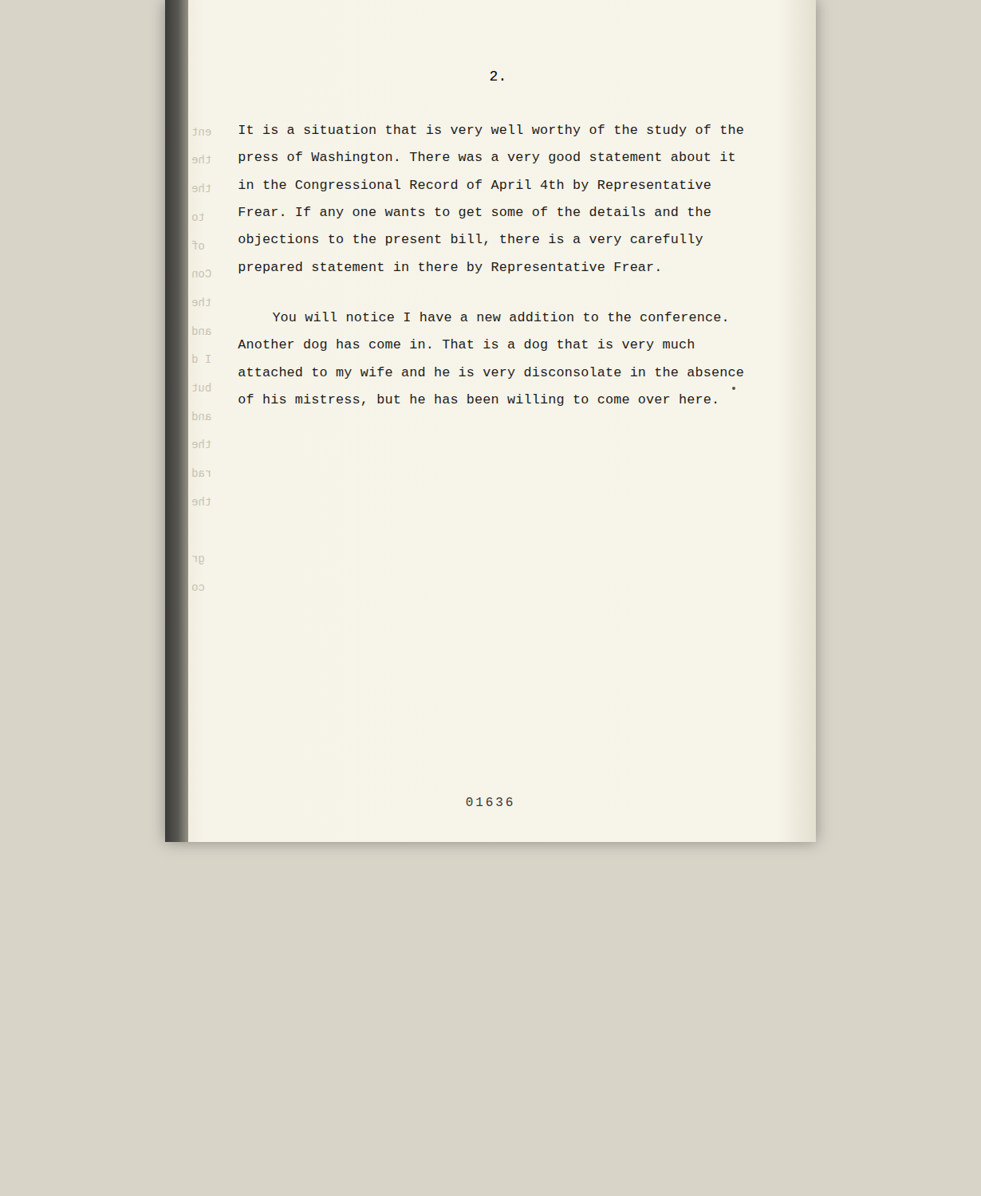ent the the to of Con the and I d but and the rad the gr co
2.
It is a situation that is very well worthy of the study of the press of Washington. There was a very good statement about it in the Congressional Record of April 4th by Representative Frear. If any one wants to get some of the details and the objections to the present bill, there is a very carefully prepared statement in there by Representative Frear.
You will notice I have a new addition to the conference. Another dog has come in. That is a dog that is very much attached to my wife and he is very disconsolate in the absence of his mistress, but he has been willing to come over here.
01636